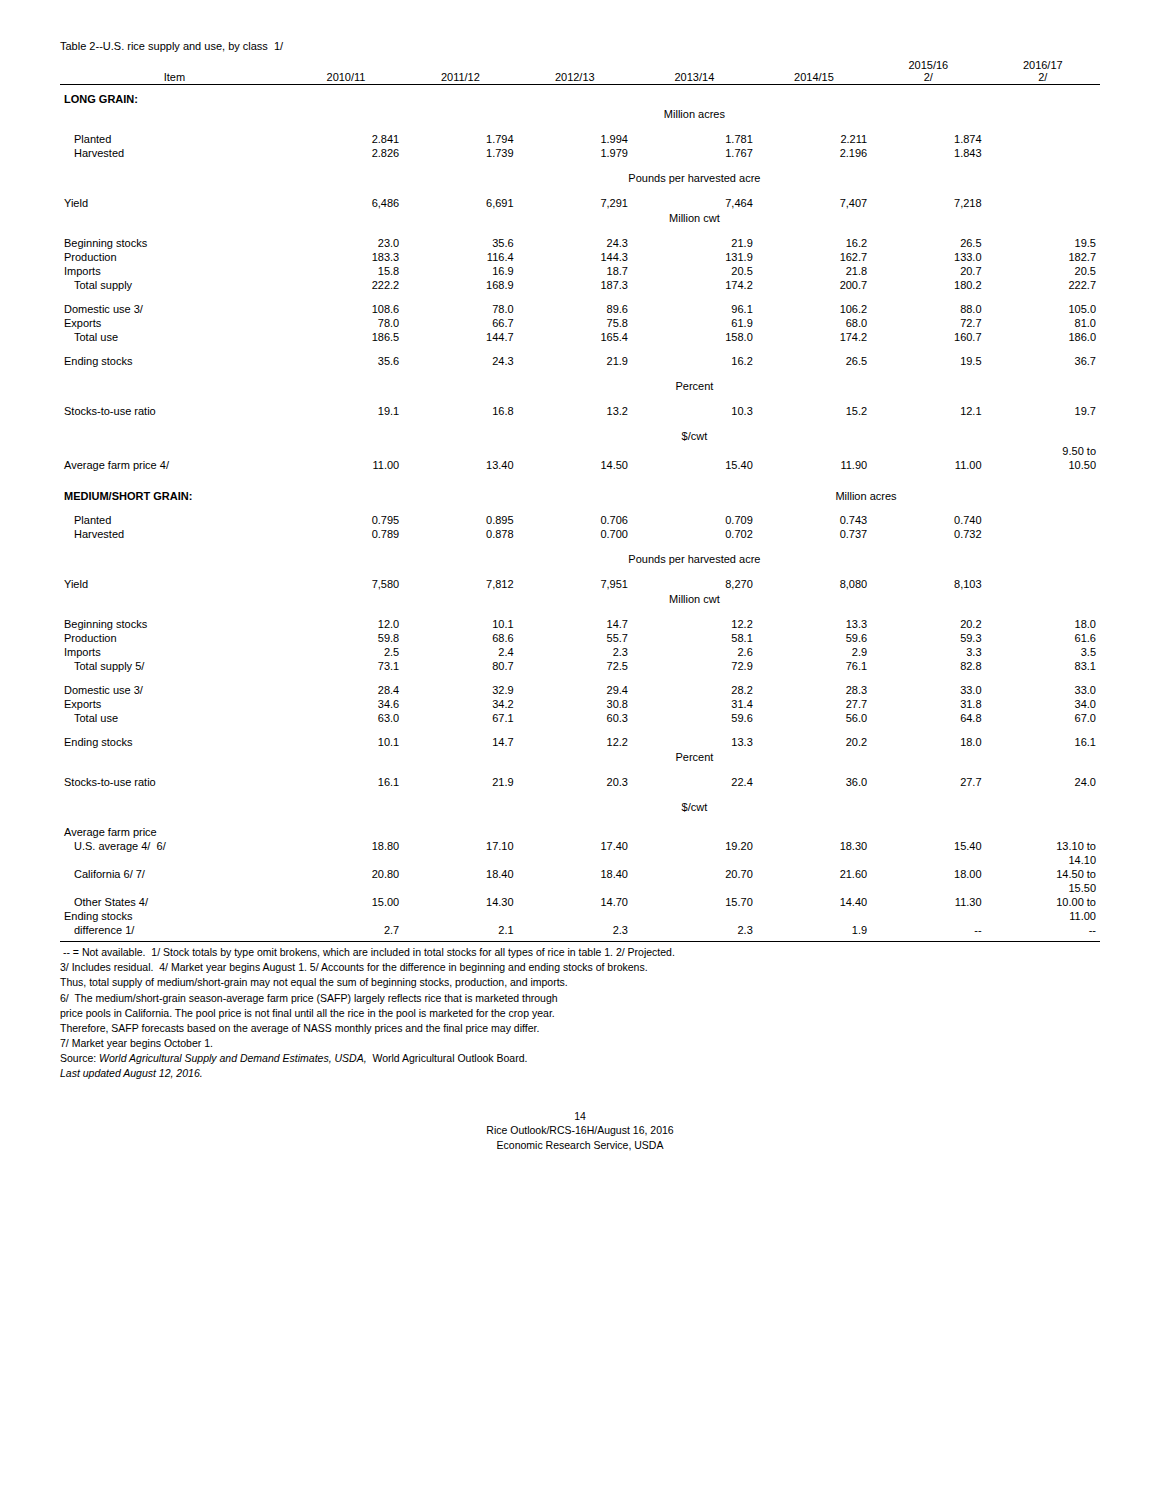Table 2--U.S. rice supply and use, by class 1/
| Item | 2010/11 | 2011/12 | 2012/13 | 2013/14 | 2014/15 | 2015/16 2/ | 2016/17 2/ |
| --- | --- | --- | --- | --- | --- | --- | --- |
| LONG GRAIN: |
| | Million acres |
| Planted | 2.841 | 1.794 | 1.994 | 1.781 | 2.211 | 1.874 | |
| Harvested | 2.826 | 1.739 | 1.979 | 1.767 | 2.196 | 1.843 | |
| | Pounds per harvested acre |
| Yield | 6,486 | 6,691 | 7,291 | 7,464 | 7,407 | 7,218 | |
| | Million cwt |
| Beginning stocks | 23.0 | 35.6 | 24.3 | 21.9 | 16.2 | 26.5 | 19.5 |
| Production | 183.3 | 116.4 | 144.3 | 131.9 | 162.7 | 133.0 | 182.7 |
| Imports | 15.8 | 16.9 | 18.7 | 20.5 | 21.8 | 20.7 | 20.5 |
| Total supply | 222.2 | 168.9 | 187.3 | 174.2 | 200.7 | 180.2 | 222.7 |
| Domestic use 3/ | 108.6 | 78.0 | 89.6 | 96.1 | 106.2 | 88.0 | 105.0 |
| Exports | 78.0 | 66.7 | 75.8 | 61.9 | 68.0 | 72.7 | 81.0 |
| Total use | 186.5 | 144.7 | 165.4 | 158.0 | 174.2 | 160.7 | 186.0 |
| Ending stocks | 35.6 | 24.3 | 21.9 | 16.2 | 26.5 | 19.5 | 36.7 |
| | Percent |
| Stocks-to-use ratio | 19.1 | 16.8 | 13.2 | 10.3 | 15.2 | 12.1 | 19.7 |
| | $/cwt |
| | | | | | | | 9.50 to |
| Average farm price 4/ | 11.00 | 13.40 | 14.50 | 15.40 | 11.90 | 11.00 | 10.50 |
| MEDIUM/SHORT GRAIN: | | | | Million acres |
| Planted | 0.795 | 0.895 | 0.706 | 0.709 | 0.743 | 0.740 | |
| Harvested | 0.789 | 0.878 | 0.700 | 0.702 | 0.737 | 0.732 | |
| | Pounds per harvested acre |
| Yield | 7,580 | 7,812 | 7,951 | 8,270 | 8,080 | 8,103 | |
| | Million cwt |
| Beginning stocks | 12.0 | 10.1 | 14.7 | 12.2 | 13.3 | 20.2 | 18.0 |
| Production | 59.8 | 68.6 | 55.7 | 58.1 | 59.6 | 59.3 | 61.6 |
| Imports | 2.5 | 2.4 | 2.3 | 2.6 | 2.9 | 3.3 | 3.5 |
| Total supply 5/ | 73.1 | 80.7 | 72.5 | 72.9 | 76.1 | 82.8 | 83.1 |
| Domestic use 3/ | 28.4 | 32.9 | 29.4 | 28.2 | 28.3 | 33.0 | 33.0 |
| Exports | 34.6 | 34.2 | 30.8 | 31.4 | 27.7 | 31.8 | 34.0 |
| Total use | 63.0 | 67.1 | 60.3 | 59.6 | 56.0 | 64.8 | 67.0 |
| Ending stocks | 10.1 | 14.7 | 12.2 | 13.3 | 20.2 | 18.0 | 16.1 |
| | Percent |
| Stocks-to-use ratio | 16.1 | 21.9 | 20.3 | 22.4 | 36.0 | 27.7 | 24.0 |
| | $/cwt |
| Average farm price | | | | | | | |
| U.S. average 4/ 6/ | 18.80 | 17.10 | 17.40 | 19.20 | 18.30 | 15.40 | 13.10 to |
| | | | | | | | 14.10 |
| California 6/ 7/ | 20.80 | 18.40 | 18.40 | 20.70 | 21.60 | 18.00 | 14.50 to |
| | | | | | | | 15.50 |
| Other States 4/ | 15.00 | 14.30 | 14.70 | 15.70 | 14.40 | 11.30 | 10.00 to |
| Ending stocks | | | | | | | 11.00 |
| difference 1/ | 2.7 | 2.1 | 2.3 | 2.3 | 1.9 | -- | -- |
-- = Not available. 1/ Stock totals by type omit brokens, which are included in total stocks for all types of rice in table 1. 2/ Projected.
3/ Includes residual. 4/ Market year begins August 1. 5/ Accounts for the difference in beginning and ending stocks of brokens.
Thus, total supply of medium/short-grain may not equal the sum of beginning stocks, production, and imports.
6/ The medium/short-grain season-average farm price (SAFP) largely reflects rice that is marketed through
price pools in California. The pool price is not final until all the rice in the pool is marketed for the crop year.
Therefore, SAFP forecasts based on the average of NASS monthly prices and the final price may differ.
7/ Market year begins October 1.
Source: World Agricultural Supply and Demand Estimates, USDA, World Agricultural Outlook Board.
Last updated August 12, 2016.
14
Rice Outlook/RCS-16H/August 16, 2016
Economic Research Service, USDA